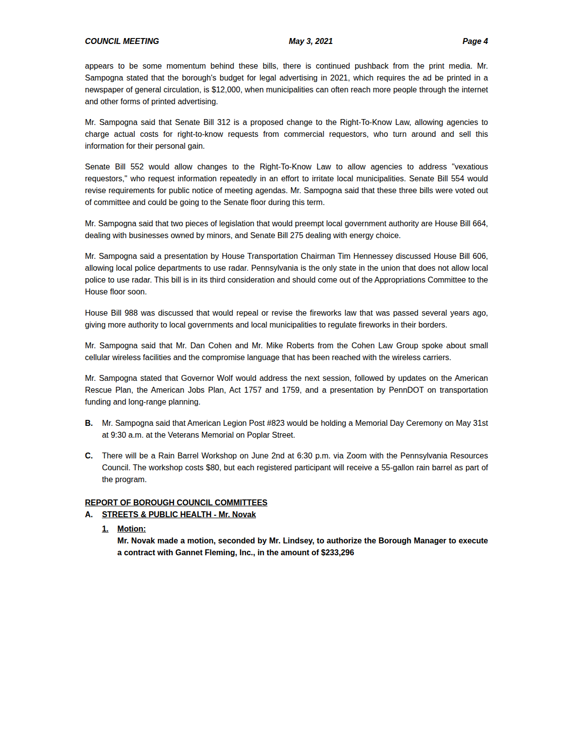COUNCIL MEETING May 3, 2021 Page 4
appears to be some momentum behind these bills, there is continued pushback from the print media. Mr. Sampogna stated that the borough's budget for legal advertising in 2021, which requires the ad be printed in a newspaper of general circulation, is $12,000, when municipalities can often reach more people through the internet and other forms of printed advertising.
Mr. Sampogna said that Senate Bill 312 is a proposed change to the Right-To-Know Law, allowing agencies to charge actual costs for right-to-know requests from commercial requestors, who turn around and sell this information for their personal gain.
Senate Bill 552 would allow changes to the Right-To-Know Law to allow agencies to address "vexatious requestors," who request information repeatedly in an effort to irritate local municipalities. Senate Bill 554 would revise requirements for public notice of meeting agendas. Mr. Sampogna said that these three bills were voted out of committee and could be going to the Senate floor during this term.
Mr. Sampogna said that two pieces of legislation that would preempt local government authority are House Bill 664, dealing with businesses owned by minors, and Senate Bill 275 dealing with energy choice.
Mr. Sampogna said a presentation by House Transportation Chairman Tim Hennessey discussed House Bill 606, allowing local police departments to use radar. Pennsylvania is the only state in the union that does not allow local police to use radar. This bill is in its third consideration and should come out of the Appropriations Committee to the House floor soon.
House Bill 988 was discussed that would repeal or revise the fireworks law that was passed several years ago, giving more authority to local governments and local municipalities to regulate fireworks in their borders.
Mr. Sampogna said that Mr. Dan Cohen and Mr. Mike Roberts from the Cohen Law Group spoke about small cellular wireless facilities and the compromise language that has been reached with the wireless carriers.
Mr. Sampogna stated that Governor Wolf would address the next session, followed by updates on the American Rescue Plan, the American Jobs Plan, Act 1757 and 1759, and a presentation by PennDOT on transportation funding and long-range planning.
B.
Mr. Sampogna said that American Legion Post #823 would be holding a Memorial Day Ceremony on May 31st at 9:30 a.m. at the Veterans Memorial on Poplar Street.
C.
There will be a Rain Barrel Workshop on June 2nd at 6:30 p.m. via Zoom with the Pennsylvania Resources Council. The workshop costs $80, but each registered participant will receive a 55-gallon rain barrel as part of the program.
Report of Borough Council Committees
A.
STREETS & PUBLIC HEALTH - Mr. Novak
1.
Motion:
Mr. Novak made a motion, seconded by Mr. Lindsey, to authorize the Borough Manager to execute a contract with Gannet Fleming, Inc., in the amount of $233,296